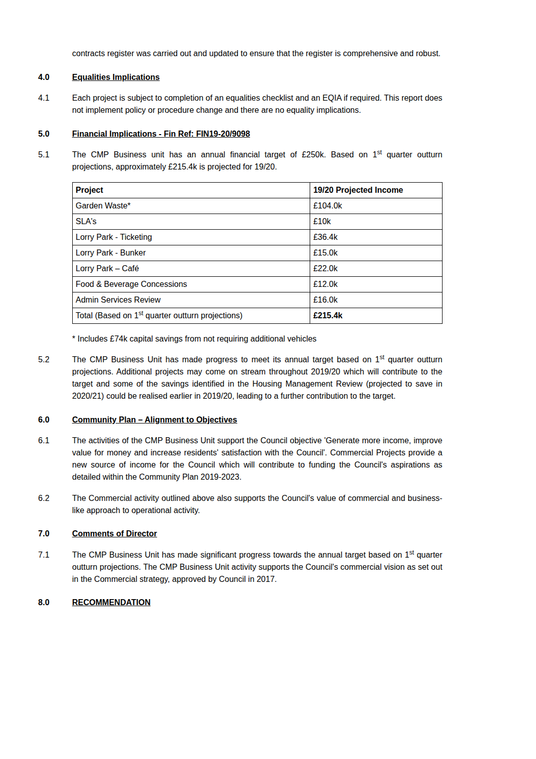contracts register was carried out and updated to ensure that the register is comprehensive and robust.
4.0 Equalities Implications
4.1 Each project is subject to completion of an equalities checklist and an EQIA if required. This report does not implement policy or procedure change and there are no equality implications.
5.0 Financial Implications - Fin Ref: FIN19-20/9098
5.1 The CMP Business unit has an annual financial target of £250k. Based on 1st quarter outturn projections, approximately £215.4k is projected for 19/20.
| Project | 19/20 Projected Income |
| --- | --- |
| Garden Waste* | £104.0k |
| SLA's | £10k |
| Lorry Park - Ticketing | £36.4k |
| Lorry Park - Bunker | £15.0k |
| Lorry Park – Café | £22.0k |
| Food & Beverage Concessions | £12.0k |
| Admin Services Review | £16.0k |
| Total (Based on 1 st quarter outturn projections) | £215.4k |
* Includes £74k capital savings from not requiring additional vehicles
5.2 The CMP Business Unit has made progress to meet its annual target based on 1st quarter outturn projections. Additional projects may come on stream throughout 2019/20 which will contribute to the target and some of the savings identified in the Housing Management Review (projected to save in 2020/21) could be realised earlier in 2019/20, leading to a further contribution to the target.
6.0 Community Plan – Alignment to Objectives
6.1 The activities of the CMP Business Unit support the Council objective 'Generate more income, improve value for money and increase residents' satisfaction with the Council'. Commercial Projects provide a new source of income for the Council which will contribute to funding the Council's aspirations as detailed within the Community Plan 2019-2023.
6.2 The Commercial activity outlined above also supports the Council's value of commercial and business-like approach to operational activity.
7.0 Comments of Director
7.1 The CMP Business Unit has made significant progress towards the annual target based on 1st quarter outturn projections. The CMP Business Unit activity supports the Council's commercial vision as set out in the Commercial strategy, approved by Council in 2017.
8.0 RECOMMENDATION